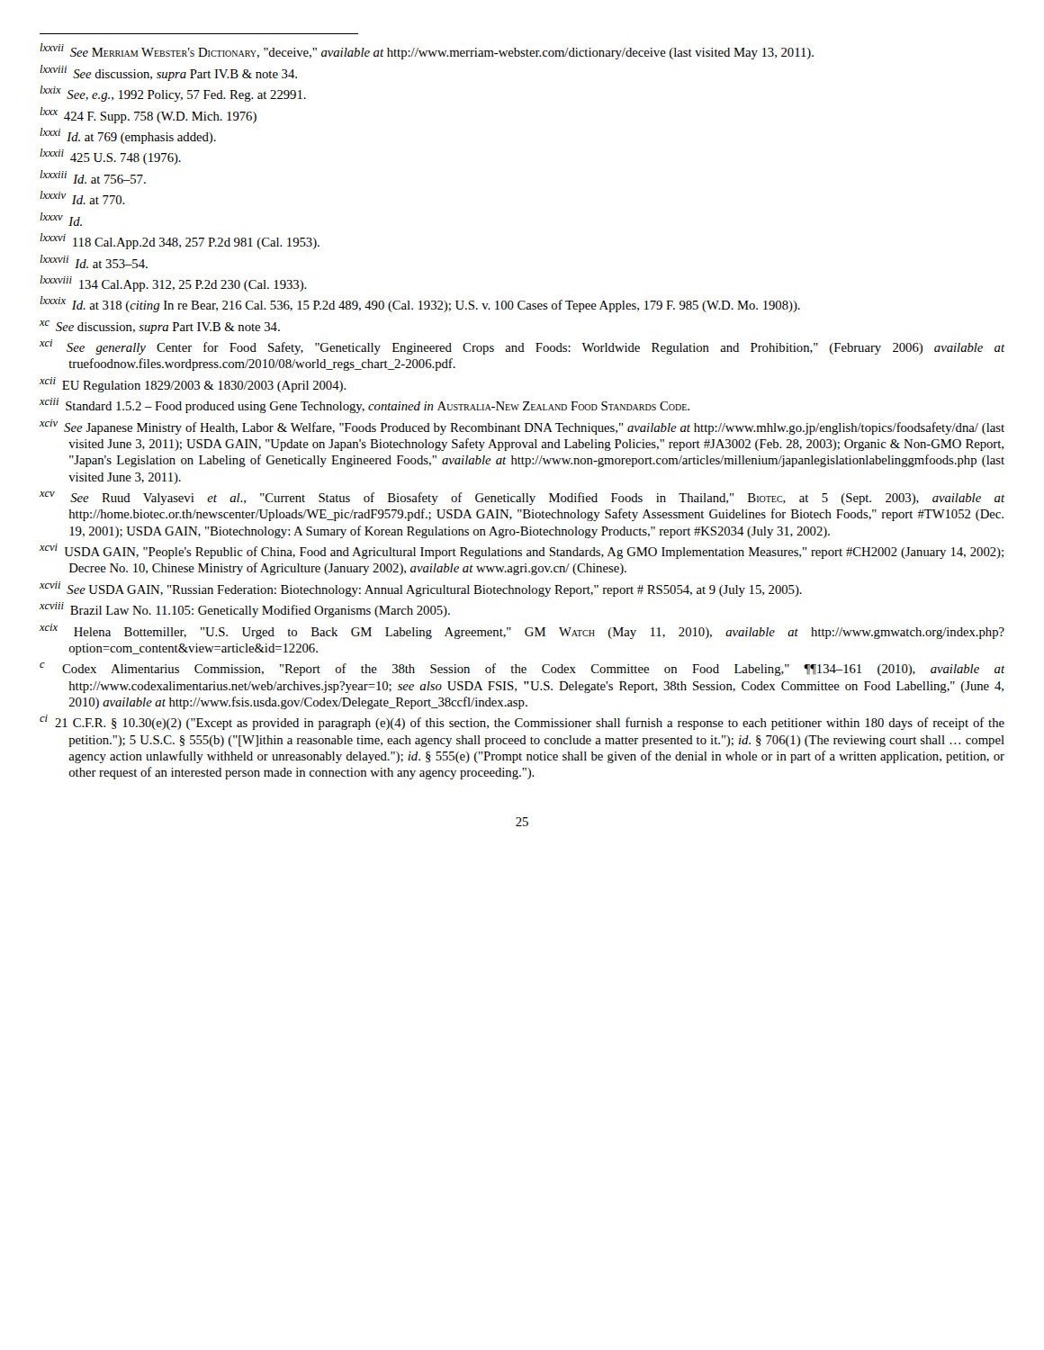lxxvii See Merriam Webster's Dictionary, "deceive," available at http://www.merriam-webster.com/dictionary/deceive (last visited May 13, 2011).
lxxviii See discussion, supra Part IV.B & note 34.
lxxix See, e.g., 1992 Policy, 57 Fed. Reg. at 22991.
lxxx 424 F. Supp. 758 (W.D. Mich. 1976)
lxxxi Id. at 769 (emphasis added).
lxxxii 425 U.S. 748 (1976).
lxxxiii Id. at 756–57.
lxxxiv Id. at 770.
lxxxv Id.
lxxxvi 118 Cal.App.2d 348, 257 P.2d 981 (Cal. 1953).
lxxxvii Id. at 353–54.
lxxxviii 134 Cal.App. 312, 25 P.2d 230 (Cal. 1933).
lxxxix Id. at 318 (citing In re Bear, 216 Cal. 536, 15 P.2d 489, 490 (Cal. 1932); U.S. v. 100 Cases of Tepee Apples, 179 F. 985 (W.D. Mo. 1908)).
xc See discussion, supra Part IV.B & note 34.
xci See generally Center for Food Safety, "Genetically Engineered Crops and Foods: Worldwide Regulation and Prohibition," (February 2006) available at truefoodnow.files.wordpress.com/2010/08/world_regs_chart_2-2006.pdf.
xcii EU Regulation 1829/2003 & 1830/2003 (April 2004).
xciii Standard 1.5.2 – Food produced using Gene Technology, contained in Australia-New Zealand Food Standards Code.
xciv See Japanese Ministry of Health, Labor & Welfare, "Foods Produced by Recombinant DNA Techniques," available at http://www.mhlw.go.jp/english/topics/foodsafety/dna/ (last visited June 3, 2011); USDA GAIN, "Update on Japan's Biotechnology Safety Approval and Labeling Policies," report #JA3002 (Feb. 28, 2003); Organic & Non-GMO Report, "Japan's Legislation on Labeling of Genetically Engineered Foods," available at http://www.non-gmoreport.com/articles/millenium/japanlegislationlabelinggmfoods.php (last visited June 3, 2011).
xcv See Ruud Valyasevi et al., "Current Status of Biosafety of Genetically Modified Foods in Thailand," Biotec, at 5 (Sept. 2003), available at http://home.biotec.or.th/newscenter/Uploads/WE_pic/radF9579.pdf.; USDA GAIN, "Biotechnology Safety Assessment Guidelines for Biotech Foods," report #TW1052 (Dec. 19, 2001); USDA GAIN, "Biotechnology: A Sumary of Korean Regulations on Agro-Biotechnology Products," report #KS2034 (July 31, 2002).
xcvi USDA GAIN, "People's Republic of China, Food and Agricultural Import Regulations and Standards, Ag GMO Implementation Measures," report #CH2002 (January 14, 2002); Decree No. 10, Chinese Ministry of Agriculture (January 2002), available at www.agri.gov.cn/ (Chinese).
xcvii See USDA GAIN, "Russian Federation: Biotechnology: Annual Agricultural Biotechnology Report," report # RS5054, at 9 (July 15, 2005).
xcviii Brazil Law No. 11.105: Genetically Modified Organisms (March 2005).
xcix Helena Bottemiller, "U.S. Urged to Back GM Labeling Agreement," GM Watch (May 11, 2010), available at http://www.gmwatch.org/index.php?option=com_content&view=article&id=12206.
c Codex Alimentarius Commission, "Report of the 38th Session of the Codex Committee on Food Labeling," ¶¶134–161 (2010), available at http://www.codexalimentarius.net/web/archives.jsp?year=10; see also USDA FSIS, "U.S. Delegate's Report, 38th Session, Codex Committee on Food Labelling," (June 4, 2010) available at http://www.fsis.usda.gov/Codex/Delegate_Report_38ccfl/index.asp.
ci 21 C.F.R. § 10.30(e)(2) ("Except as provided in paragraph (e)(4) of this section, the Commissioner shall furnish a response to each petitioner within 180 days of receipt of the petition."); 5 U.S.C. § 555(b) ("[W]ithin a reasonable time, each agency shall proceed to conclude a matter presented to it."); id. § 706(1) (The reviewing court shall … compel agency action unlawfully withheld or unreasonably delayed."); id. § 555(e) ("Prompt notice shall be given of the denial in whole or in part of a written application, petition, or other request of an interested person made in connection with any agency proceeding.").
25